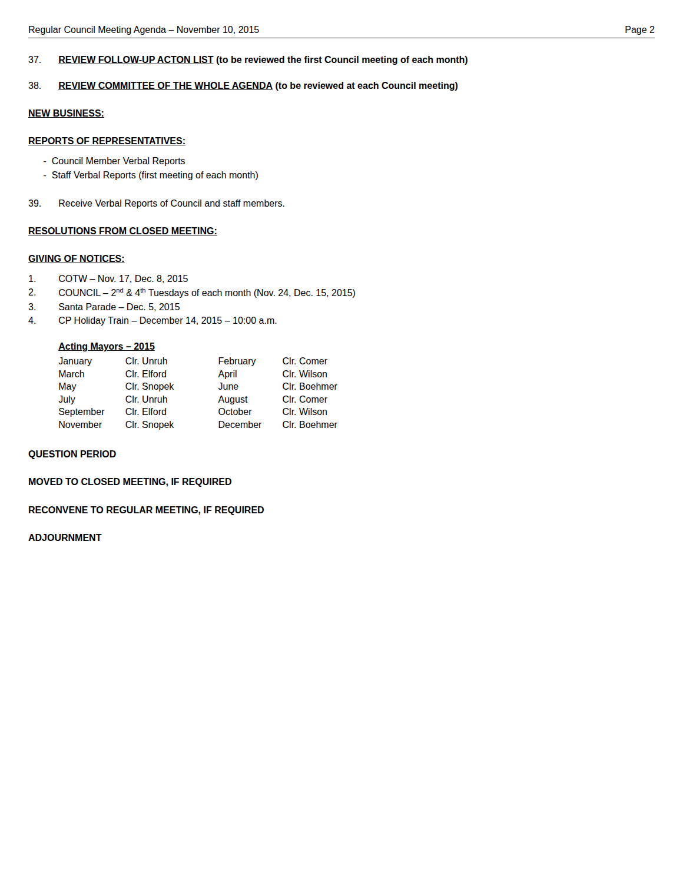Regular Council Meeting Agenda – November 10, 2015 Page 2
37. REVIEW FOLLOW-UP ACTON LIST (to be reviewed the first Council meeting of each month)
38. REVIEW COMMITTEE OF THE WHOLE AGENDA (to be reviewed at each Council meeting)
NEW BUSINESS:
REPORTS OF REPRESENTATIVES:
Council Member Verbal Reports
Staff Verbal Reports (first meeting of each month)
39. Receive Verbal Reports of Council and staff members.
RESOLUTIONS FROM CLOSED MEETING:
GIVING OF NOTICES:
1. COTW – Nov. 17, Dec. 8, 2015
2. COUNCIL – 2nd & 4th Tuesdays of each month (Nov. 24, Dec. 15, 2015)
3. Santa Parade – Dec. 5, 2015
4. CP Holiday Train – December 14, 2015 – 10:00 a.m.
Acting Mayors – 2015
| January | Clr. Unruh | February | Clr. Comer |
| March | Clr. Elford | April | Clr. Wilson |
| May | Clr. Snopek | June | Clr. Boehmer |
| July | Clr. Unruh | August | Clr. Comer |
| September | Clr. Elford | October | Clr. Wilson |
| November | Clr. Snopek | December | Clr. Boehmer |
QUESTION PERIOD
MOVED TO CLOSED MEETING, IF REQUIRED
RECONVENE TO REGULAR MEETING, IF REQUIRED
ADJOURNMENT